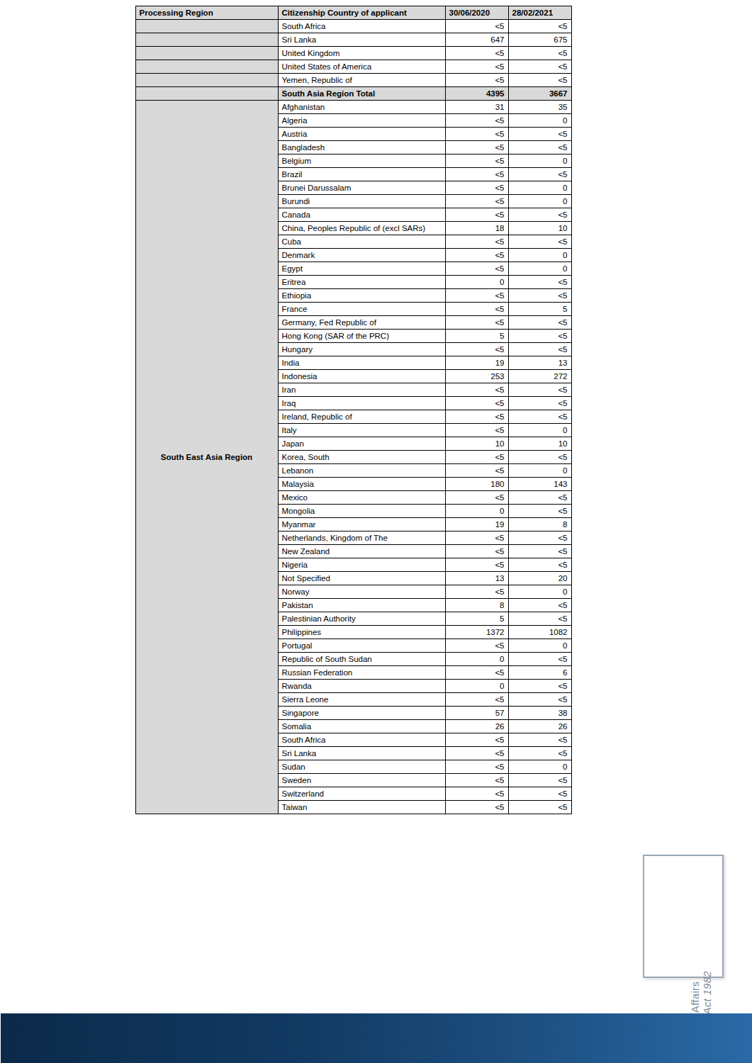| Processing Region | Citizenship Country of applicant | 30/06/2020 | 28/02/2021 |
| --- | --- | --- | --- |
| | South Africa | <5 | <5 |
| | Sri Lanka | 647 | 675 |
| | United Kingdom | <5 | <5 |
| | United States of America | <5 | <5 |
| | Yemen, Republic of | <5 | <5 |
| | South Asia Region Total | 4395 | 3667 |
| South East Asia Region | Afghanistan | 31 | 35 |
| Algeria | <5 | 0 |
| Austria | <5 | <5 |
| Bangladesh | <5 | <5 |
| Belgium | <5 | 0 |
| Brazil | <5 | <5 |
| Brunei Darussalam | <5 | 0 |
| Burundi | <5 | 0 |
| Canada | <5 | <5 |
| China, Peoples Republic of (excl SARs) | 18 | 10 |
| Cuba | <5 | <5 |
| Denmark | <5 | 0 |
| Egypt | <5 | 0 |
| Eritrea | 0 | <5 |
| Ethiopia | <5 | <5 |
| France | <5 | 5 |
| Germany, Fed Republic of | <5 | <5 |
| Hong Kong (SAR of the PRC) | 5 | <5 |
| Hungary | <5 | <5 |
| India | 19 | 13 |
| Indonesia | 253 | 272 |
| Iran | <5 | <5 |
| Iraq | <5 | <5 |
| Ireland, Republic of | <5 | <5 |
| Italy | <5 | 0 |
| Japan | 10 | 10 |
| Korea, South | <5 | <5 |
| Lebanon | <5 | 0 |
| Malaysia | 180 | 143 |
| Mexico | <5 | <5 |
| Mongolia | 0 | <5 |
| Myanmar | 19 | 8 |
| Netherlands, Kingdom of The | <5 | <5 |
| New Zealand | <5 | <5 |
| Nigeria | <5 | <5 |
| Not Specified | 13 | 20 |
| Norway | <5 | 0 |
| Pakistan | 8 | <5 |
| Palestinian Authority | 5 | <5 |
| Philippines | 1372 | 1082 |
| Portugal | <5 | 0 |
| Republic of South Sudan | 0 | <5 |
| Russian Federation | <5 | 6 |
| Rwanda | 0 | <5 |
| Sierra Leone | <5 | <5 |
| Singapore | 57 | 38 |
| Somalia | 26 | 26 |
| South Africa | <5 | <5 |
| Sri Lanka | <5 | <5 |
| Sudan | <5 | 0 |
| Sweden | <5 | <5 |
| Switzerland | <5 | <5 |
| Taiwan | <5 | <5 |
Released by Department of Home Affairs
under the Freedom of Information Act 1982